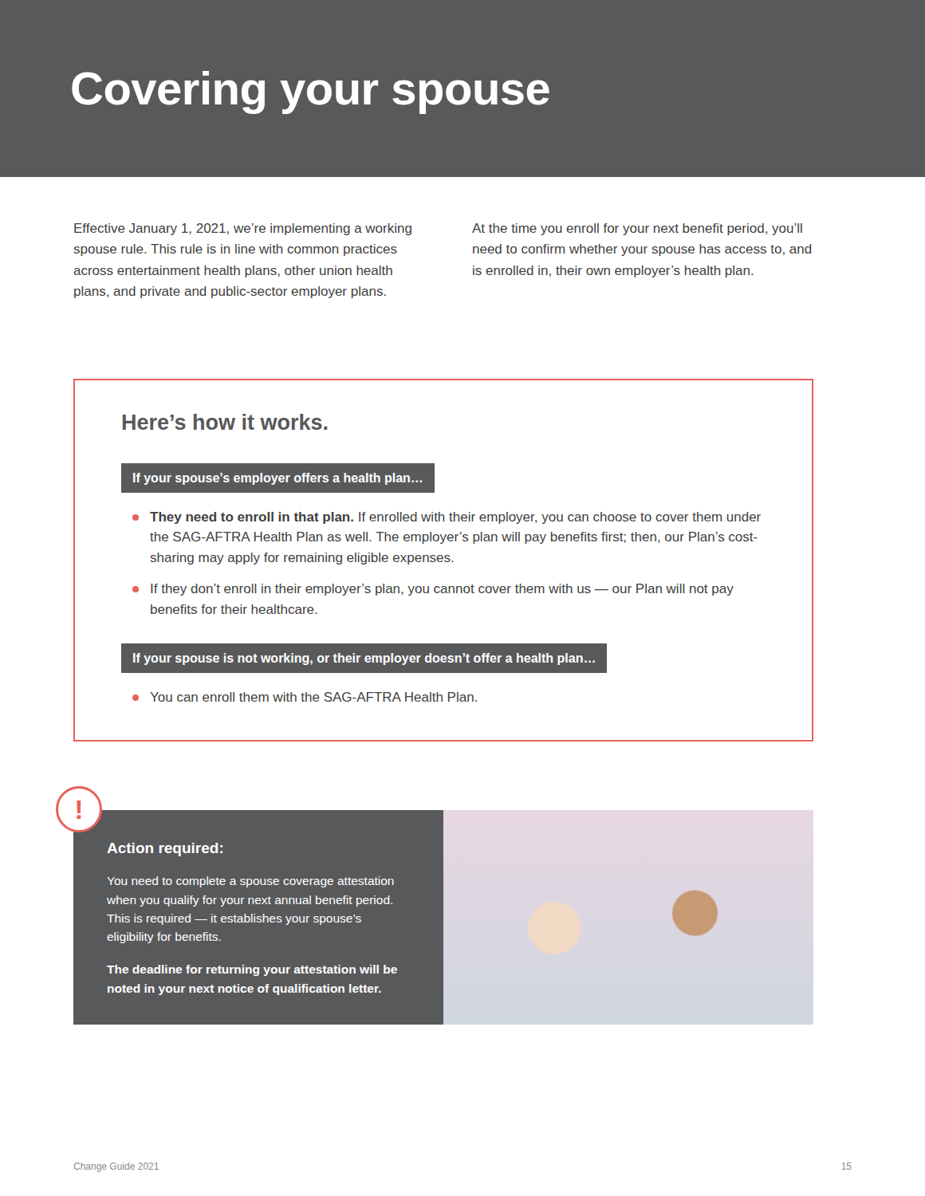Covering your spouse
Effective January 1, 2021, we’re implementing a working spouse rule. This rule is in line with common practices across entertainment health plans, other union health plans, and private and public-sector employer plans.
At the time you enroll for your next benefit period, you’ll need to confirm whether your spouse has access to, and is enrolled in, their own employer’s health plan.
Here’s how it works.
If your spouse’s employer offers a health plan…
They need to enroll in that plan. If enrolled with their employer, you can choose to cover them under the SAG-AFTRA Health Plan as well. The employer’s plan will pay benefits first; then, our Plan’s cost-sharing may apply for remaining eligible expenses.
If they don’t enroll in their employer’s plan, you cannot cover them with us — our Plan will not pay benefits for their healthcare.
If your spouse is not working, or their employer doesn’t offer a health plan…
You can enroll them with the SAG-AFTRA Health Plan.
!
Action required:
You need to complete a spouse coverage attestation when you qualify for your next annual benefit period. This is required — it establishes your spouse’s eligibility for benefits.
The deadline for returning your attestation will be noted in your next notice of qualification letter.
Change Guide 2021 15